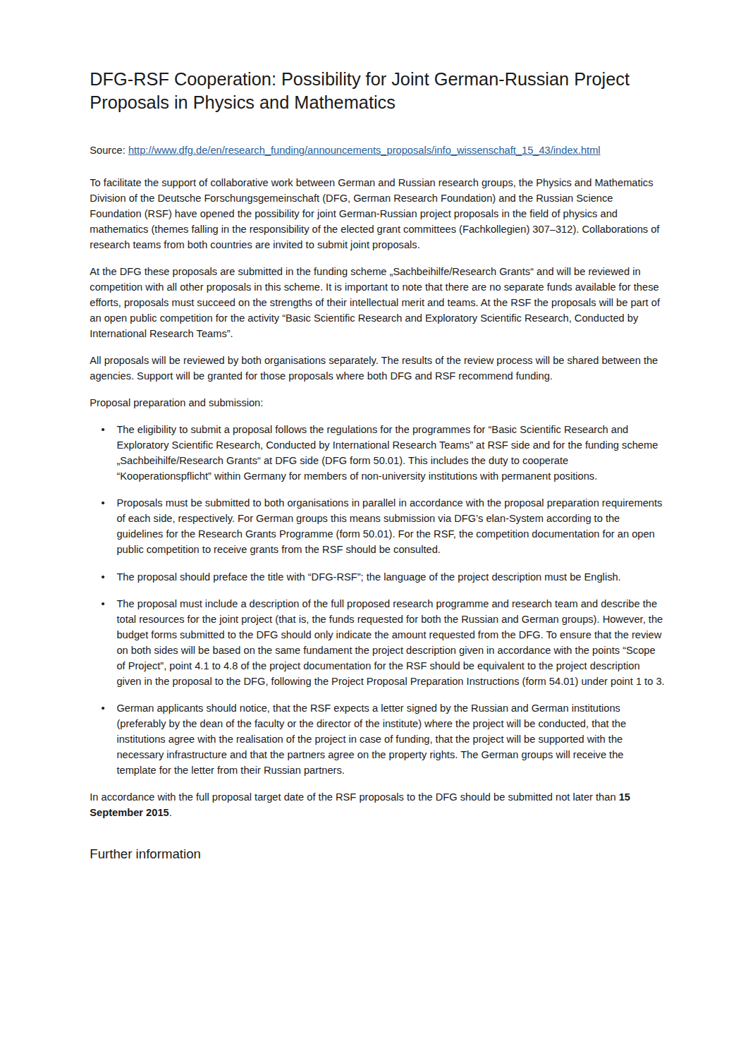DFG-RSF Cooperation: Possibility for Joint German-Russian Project Proposals in Physics and Mathematics
Source: http://www.dfg.de/en/research_funding/announcements_proposals/info_wissenschaft_15_43/index.html
To facilitate the support of collaborative work between German and Russian research groups, the Physics and Mathematics Division of the Deutsche Forschungsgemeinschaft (DFG, German Research Foundation) and the Russian Science Foundation (RSF) have opened the possibility for joint German-Russian project proposals in the field of physics and mathematics (themes falling in the responsibility of the elected grant committees (Fachkollegien) 307–312). Collaborations of research teams from both countries are invited to submit joint proposals.
At the DFG these proposals are submitted in the funding scheme „Sachbeihilfe/Research Grants“ and will be reviewed in competition with all other proposals in this scheme. It is important to note that there are no separate funds available for these efforts, proposals must succeed on the strengths of their intellectual merit and teams. At the RSF the proposals will be part of an open public competition for the activity “Basic Scientific Research and Exploratory Scientific Research, Conducted by International Research Teams”.
All proposals will be reviewed by both organisations separately. The results of the review process will be shared between the agencies. Support will be granted for those proposals where both DFG and RSF recommend funding.
Proposal preparation and submission:
The eligibility to submit a proposal follows the regulations for the programmes for “Basic Scientific Research and Exploratory Scientific Research, Conducted by International Research Teams” at RSF side and for the funding scheme „Sachbeihilfe/Research Grants“ at DFG side (DFG form 50.01). This includes the duty to cooperate “Kooperationspflicht” within Germany for members of non-university institutions with permanent positions.
Proposals must be submitted to both organisations in parallel in accordance with the proposal preparation requirements of each side, respectively. For German groups this means submission via DFG’s elan-System according to the guidelines for the Research Grants Programme (form 50.01). For the RSF, the competition documentation for an open public competition to receive grants from the RSF should be consulted.
The proposal should preface the title with “DFG-RSF”; the language of the project description must be English.
The proposal must include a description of the full proposed research programme and research team and describe the total resources for the joint project (that is, the funds requested for both the Russian and German groups). However, the budget forms submitted to the DFG should only indicate the amount requested from the DFG. To ensure that the review on both sides will be based on the same fundament the project description given in accordance with the points “Scope of Project”, point 4.1 to 4.8 of the project documentation for the RSF should be equivalent to the project description given in the proposal to the DFG, following the Project Proposal Preparation Instructions (form 54.01) under point 1 to 3.
German applicants should notice, that the RSF expects a letter signed by the Russian and German institutions (preferably by the dean of the faculty or the director of the institute) where the project will be conducted, that the institutions agree with the realisation of the project in case of funding, that the project will be supported with the necessary infrastructure and that the partners agree on the property rights. The German groups will receive the template for the letter from their Russian partners.
In accordance with the full proposal target date of the RSF proposals to the DFG should be submitted not later than 15 September 2015.
Further information